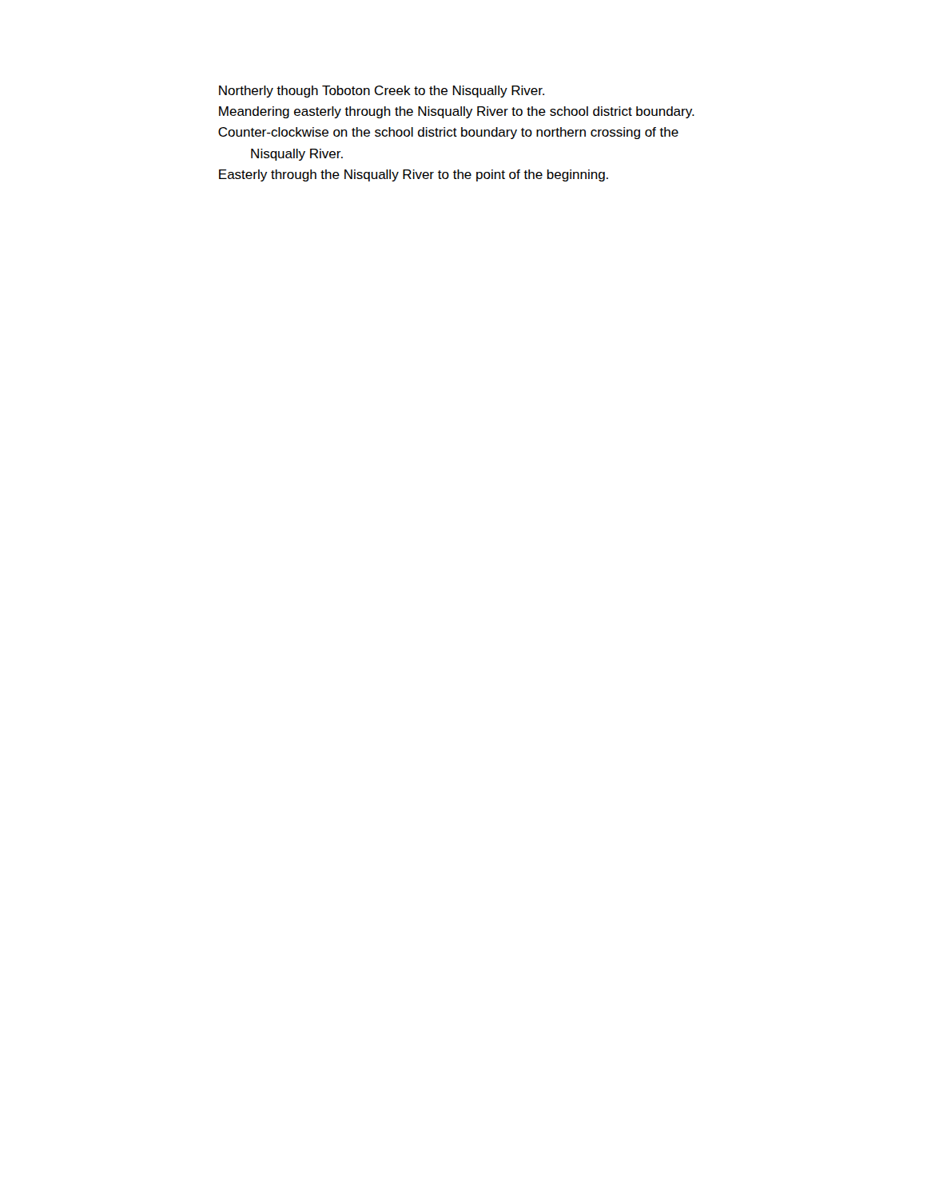Northerly though Toboton Creek to the Nisqually River.
Meandering easterly through the Nisqually River to the school district boundary.
Counter-clockwise on the school district boundary to northern crossing of the Nisqually River.
Easterly through the Nisqually River to the point of the beginning.